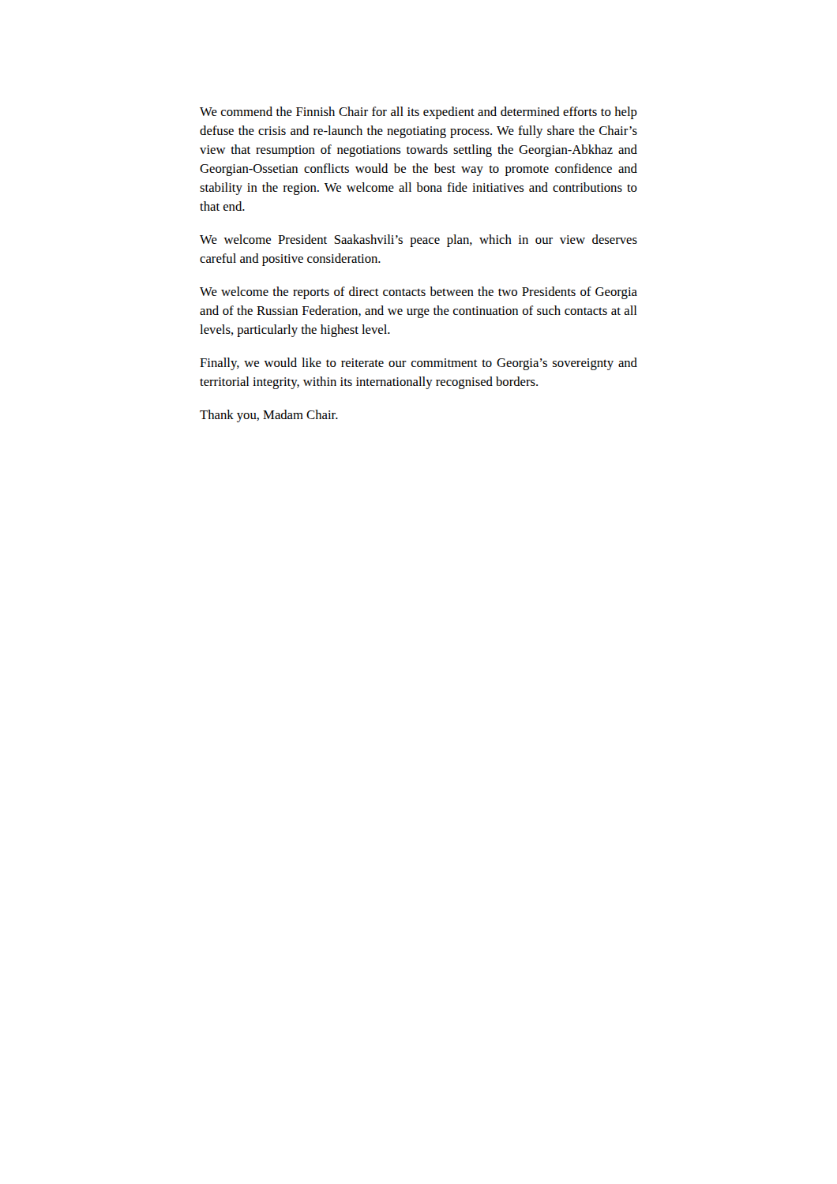We commend the Finnish Chair for all its expedient and determined efforts to help defuse the crisis and re-launch the negotiating process. We fully share the Chair’s view that resumption of negotiations towards settling the Georgian-Abkhaz and Georgian-Ossetian conflicts would be the best way to promote confidence and stability in the region. We welcome all bona fide initiatives and contributions to that end.
We welcome President Saakashvili’s peace plan, which in our view deserves careful and positive consideration.
We welcome the reports of direct contacts between the two Presidents of Georgia and of the Russian Federation, and we urge the continuation of such contacts at all levels, particularly the highest level.
Finally, we would like to reiterate our commitment to Georgia’s sovereignty and territorial integrity, within its internationally recognised borders.
Thank you, Madam Chair.